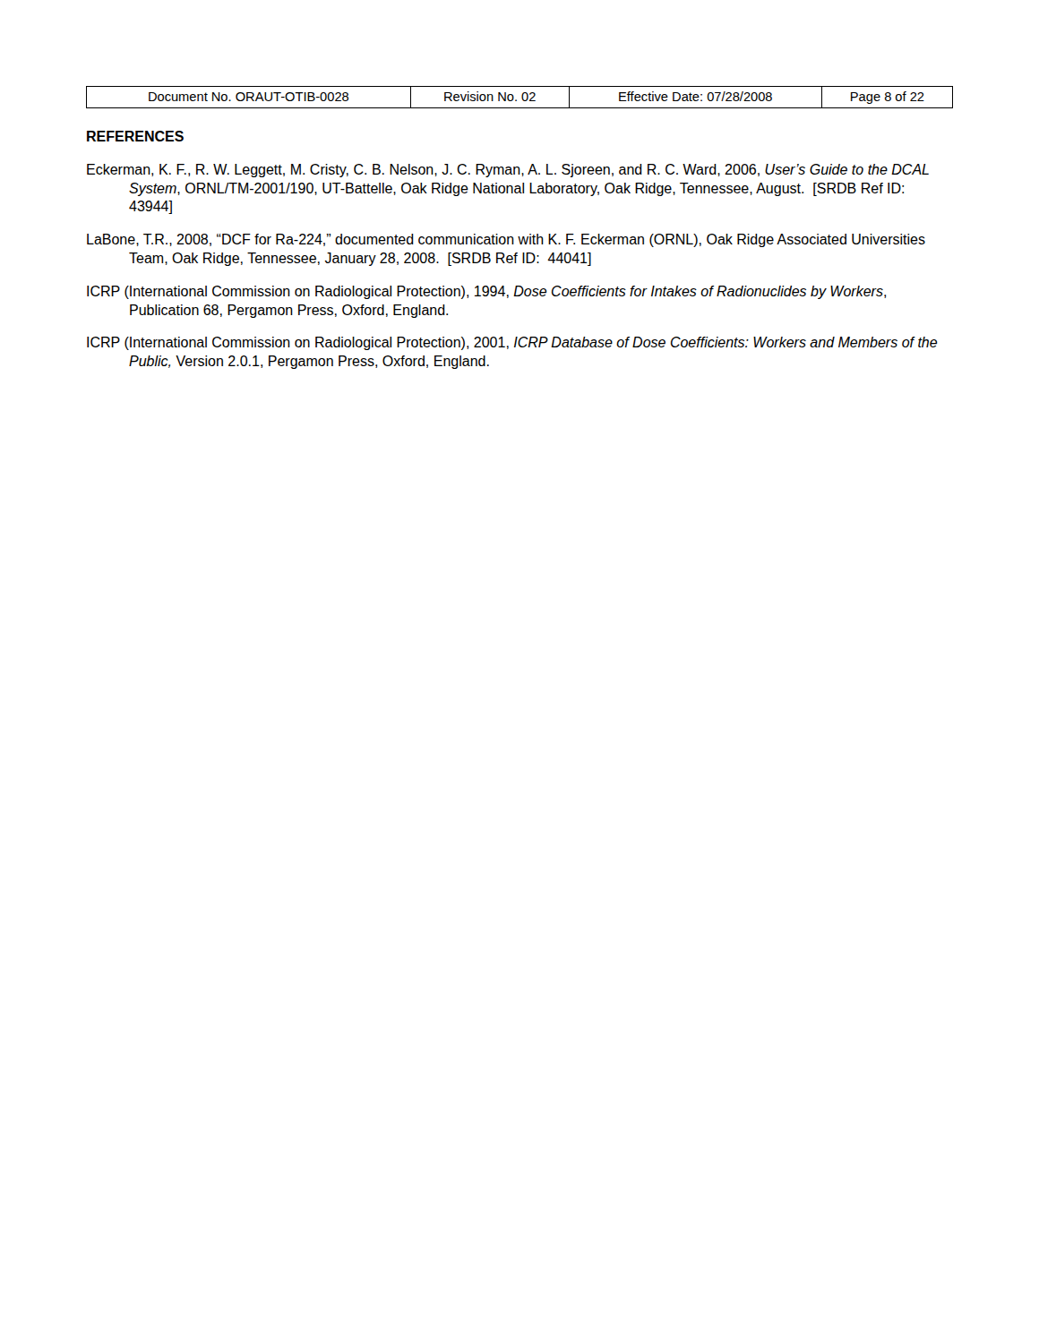| Document No. ORAUT-OTIB-0028 | Revision No. 02 | Effective Date: 07/28/2008 | Page 8 of 22 |
REFERENCES
Eckerman, K. F., R. W. Leggett, M. Cristy, C. B. Nelson, J. C. Ryman, A. L. Sjoreen, and R. C. Ward, 2006, User’s Guide to the DCAL System, ORNL/TM-2001/190, UT-Battelle, Oak Ridge National Laboratory, Oak Ridge, Tennessee, August. [SRDB Ref ID: 43944]
LaBone, T.R., 2008, “DCF for Ra-224,” documented communication with K. F. Eckerman (ORNL), Oak Ridge Associated Universities Team, Oak Ridge, Tennessee, January 28, 2008. [SRDB Ref ID: 44041]
ICRP (International Commission on Radiological Protection), 1994, Dose Coefficients for Intakes of Radionuclides by Workers, Publication 68, Pergamon Press, Oxford, England.
ICRP (International Commission on Radiological Protection), 2001, ICRP Database of Dose Coefficients: Workers and Members of the Public, Version 2.0.1, Pergamon Press, Oxford, England.